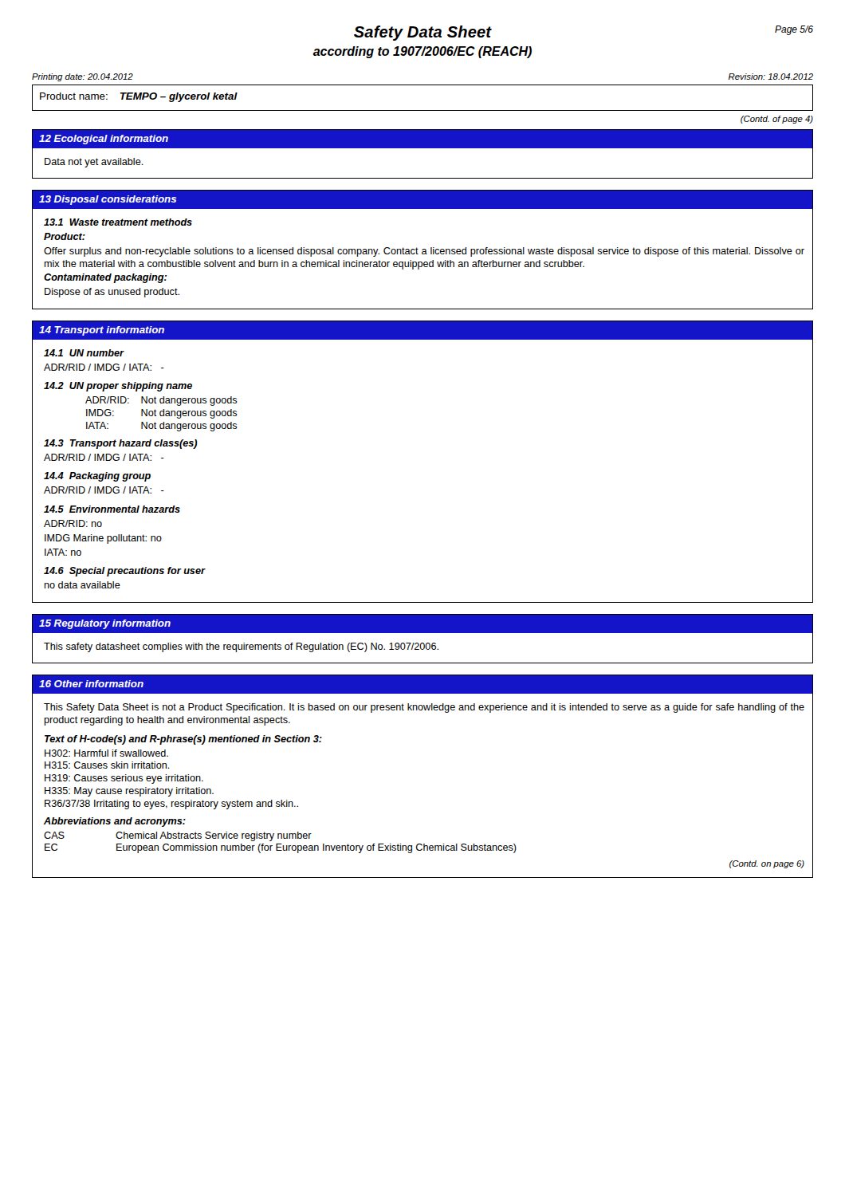Page 5/6
Safety Data Sheet
according to 1907/2006/EC (REACH)
Printing date: 20.04.2012 Revision: 18.04.2012
Product name: TEMPO – glycerol ketal
(Contd. of page 4)
12 Ecological information
Data not yet available.
13 Disposal considerations
13.1 Waste treatment methods
Product:
Offer surplus and non-recyclable solutions to a licensed disposal company. Contact a licensed professional waste disposal service to dispose of this material. Dissolve or mix the material with a combustible solvent and burn in a chemical incinerator equipped with an afterburner and scrubber.
Contaminated packaging:
Dispose of as unused product.
14 Transport information
14.1 UN number
ADR/RID / IMDG / IATA: -
14.2 UN proper shipping name
| ADR/RID: | Not dangerous goods |
| IMDG: | Not dangerous goods |
| IATA: | Not dangerous goods |
14.3 Transport hazard class(es)
ADR/RID / IMDG / IATA: -
14.4 Packaging group
ADR/RID / IMDG / IATA: -
14.5 Environmental hazards
ADR/RID: no
IMDG Marine pollutant: no
IATA: no
14.6 Special precautions for user
no data available
15 Regulatory information
This safety datasheet complies with the requirements of Regulation (EC) No. 1907/2006.
16 Other information
This Safety Data Sheet is not a Product Specification. It is based on our present knowledge and experience and it is intended to serve as a guide for safe handling of the product regarding to health and environmental aspects.
Text of H-code(s) and R-phrase(s) mentioned in Section 3:
H302: Harmful if swallowed.
H315: Causes skin irritation.
H319: Causes serious eye irritation.
H335: May cause respiratory irritation.
R36/37/38 Irritating to eyes, respiratory system and skin..
Abbreviations and acronyms:
| CAS | Chemical Abstracts Service registry number |
| EC | European Commission number (for European Inventory of Existing Chemical Substances) |
(Contd. on page 6)